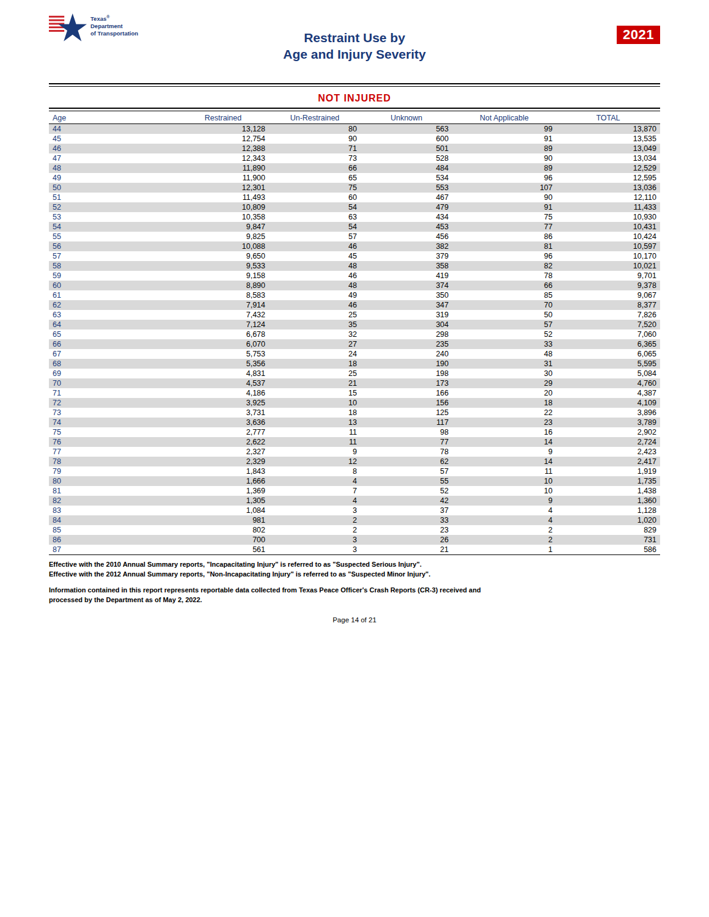Texas®
Department
of Transportation
Restraint Use by
Age and Injury Severity
2021
NOT INJURED
| Age | Restrained | Un-Restrained | Unknown | Not Applicable | TOTAL |
| --- | --- | --- | --- | --- | --- |
| 44 | 13,128 | 80 | 563 | 99 | 13,870 |
| 45 | 12,754 | 90 | 600 | 91 | 13,535 |
| 46 | 12,388 | 71 | 501 | 89 | 13,049 |
| 47 | 12,343 | 73 | 528 | 90 | 13,034 |
| 48 | 11,890 | 66 | 484 | 89 | 12,529 |
| 49 | 11,900 | 65 | 534 | 96 | 12,595 |
| 50 | 12,301 | 75 | 553 | 107 | 13,036 |
| 51 | 11,493 | 60 | 467 | 90 | 12,110 |
| 52 | 10,809 | 54 | 479 | 91 | 11,433 |
| 53 | 10,358 | 63 | 434 | 75 | 10,930 |
| 54 | 9,847 | 54 | 453 | 77 | 10,431 |
| 55 | 9,825 | 57 | 456 | 86 | 10,424 |
| 56 | 10,088 | 46 | 382 | 81 | 10,597 |
| 57 | 9,650 | 45 | 379 | 96 | 10,170 |
| 58 | 9,533 | 48 | 358 | 82 | 10,021 |
| 59 | 9,158 | 46 | 419 | 78 | 9,701 |
| 60 | 8,890 | 48 | 374 | 66 | 9,378 |
| 61 | 8,583 | 49 | 350 | 85 | 9,067 |
| 62 | 7,914 | 46 | 347 | 70 | 8,377 |
| 63 | 7,432 | 25 | 319 | 50 | 7,826 |
| 64 | 7,124 | 35 | 304 | 57 | 7,520 |
| 65 | 6,678 | 32 | 298 | 52 | 7,060 |
| 66 | 6,070 | 27 | 235 | 33 | 6,365 |
| 67 | 5,753 | 24 | 240 | 48 | 6,065 |
| 68 | 5,356 | 18 | 190 | 31 | 5,595 |
| 69 | 4,831 | 25 | 198 | 30 | 5,084 |
| 70 | 4,537 | 21 | 173 | 29 | 4,760 |
| 71 | 4,186 | 15 | 166 | 20 | 4,387 |
| 72 | 3,925 | 10 | 156 | 18 | 4,109 |
| 73 | 3,731 | 18 | 125 | 22 | 3,896 |
| 74 | 3,636 | 13 | 117 | 23 | 3,789 |
| 75 | 2,777 | 11 | 98 | 16 | 2,902 |
| 76 | 2,622 | 11 | 77 | 14 | 2,724 |
| 77 | 2,327 | 9 | 78 | 9 | 2,423 |
| 78 | 2,329 | 12 | 62 | 14 | 2,417 |
| 79 | 1,843 | 8 | 57 | 11 | 1,919 |
| 80 | 1,666 | 4 | 55 | 10 | 1,735 |
| 81 | 1,369 | 7 | 52 | 10 | 1,438 |
| 82 | 1,305 | 4 | 42 | 9 | 1,360 |
| 83 | 1,084 | 3 | 37 | 4 | 1,128 |
| 84 | 981 | 2 | 33 | 4 | 1,020 |
| 85 | 802 | 2 | 23 | 2 | 829 |
| 86 | 700 | 3 | 26 | 2 | 731 |
| 87 | 561 | 3 | 21 | 1 | 586 |
Effective with the 2010 Annual Summary reports, "Incapacitating Injury" is referred to as "Suspected Serious Injury".
Effective with the 2012 Annual Summary reports, "Non-Incapacitating Injury" is referred to as "Suspected Minor Injury".
Information contained in this report represents reportable data collected from Texas Peace Officer's Crash Reports (CR-3) received and
processed by the Department as of May 2, 2022.
Page 14 of 21